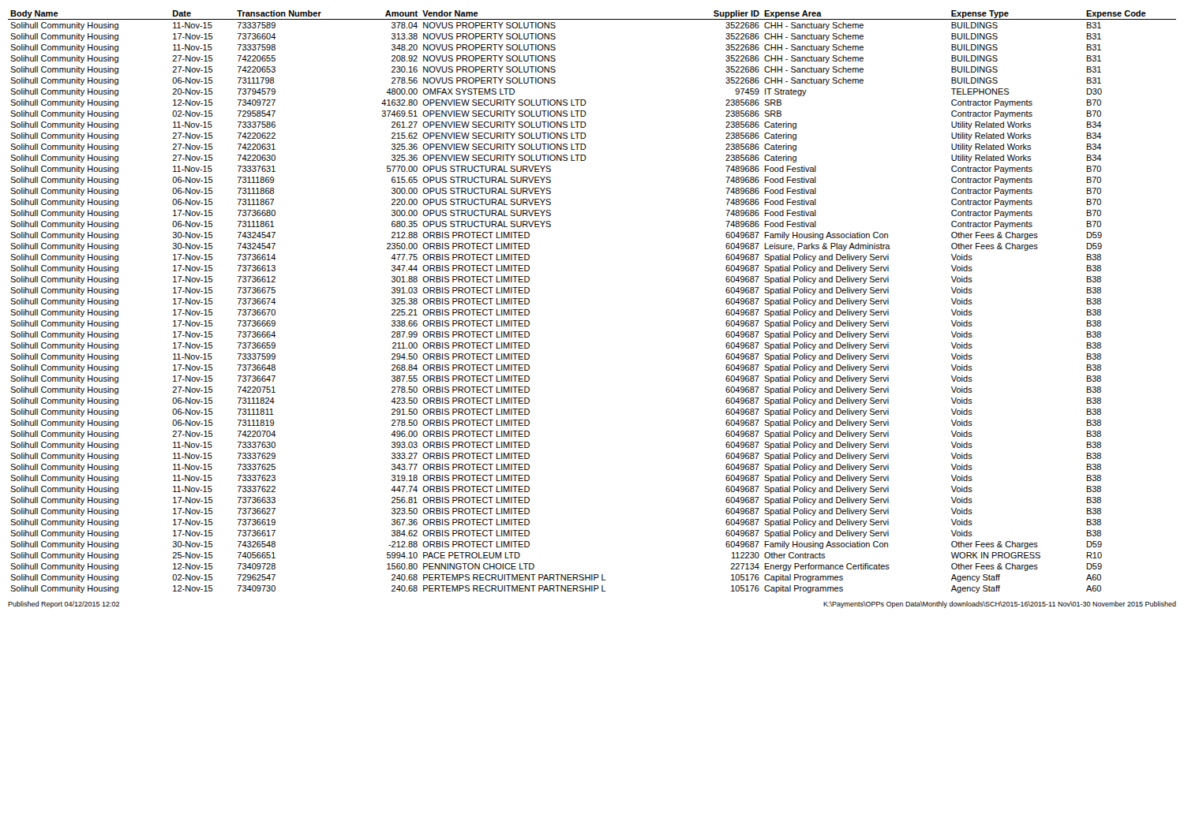| Body Name | Date | Transaction Number | Amount | Vendor Name | Supplier ID | Expense Area | Expense Type | Expense Code |
| --- | --- | --- | --- | --- | --- | --- | --- | --- |
| Solihull Community Housing | 11-Nov-15 | 73337589 | 378.04 | NOVUS PROPERTY SOLUTIONS | 3522686 | CHH - Sanctuary Scheme | BUILDINGS | B31 |
| Solihull Community Housing | 17-Nov-15 | 73736604 | 313.38 | NOVUS PROPERTY SOLUTIONS | 3522686 | CHH - Sanctuary Scheme | BUILDINGS | B31 |
| Solihull Community Housing | 11-Nov-15 | 73337598 | 348.20 | NOVUS PROPERTY SOLUTIONS | 3522686 | CHH - Sanctuary Scheme | BUILDINGS | B31 |
| Solihull Community Housing | 27-Nov-15 | 74220655 | 208.92 | NOVUS PROPERTY SOLUTIONS | 3522686 | CHH - Sanctuary Scheme | BUILDINGS | B31 |
| Solihull Community Housing | 27-Nov-15 | 74220653 | 230.16 | NOVUS PROPERTY SOLUTIONS | 3522686 | CHH - Sanctuary Scheme | BUILDINGS | B31 |
| Solihull Community Housing | 06-Nov-15 | 73111798 | 278.56 | NOVUS PROPERTY SOLUTIONS | 3522686 | CHH - Sanctuary Scheme | BUILDINGS | B31 |
| Solihull Community Housing | 20-Nov-15 | 73794579 | 4800.00 | OMFAX SYSTEMS LTD | 97459 | IT Strategy | TELEPHONES | D30 |
| Solihull Community Housing | 12-Nov-15 | 73409727 | 41632.80 | OPENVIEW SECURITY SOLUTIONS LTD | 2385686 | SRB | Contractor Payments | B70 |
| Solihull Community Housing | 02-Nov-15 | 72958547 | 37469.51 | OPENVIEW SECURITY SOLUTIONS LTD | 2385686 | SRB | Contractor Payments | B70 |
| Solihull Community Housing | 11-Nov-15 | 73337586 | 261.27 | OPENVIEW SECURITY SOLUTIONS LTD | 2385686 | Catering | Utility Related Works | B34 |
| Solihull Community Housing | 27-Nov-15 | 74220622 | 215.62 | OPENVIEW SECURITY SOLUTIONS LTD | 2385686 | Catering | Utility Related Works | B34 |
| Solihull Community Housing | 27-Nov-15 | 74220631 | 325.36 | OPENVIEW SECURITY SOLUTIONS LTD | 2385686 | Catering | Utility Related Works | B34 |
| Solihull Community Housing | 27-Nov-15 | 74220630 | 325.36 | OPENVIEW SECURITY SOLUTIONS LTD | 2385686 | Catering | Utility Related Works | B34 |
| Solihull Community Housing | 11-Nov-15 | 73337631 | 5770.00 | OPUS STRUCTURAL SURVEYS | 7489686 | Food Festival | Contractor Payments | B70 |
| Solihull Community Housing | 06-Nov-15 | 73111869 | 615.65 | OPUS STRUCTURAL SURVEYS | 7489686 | Food Festival | Contractor Payments | B70 |
| Solihull Community Housing | 06-Nov-15 | 73111868 | 300.00 | OPUS STRUCTURAL SURVEYS | 7489686 | Food Festival | Contractor Payments | B70 |
| Solihull Community Housing | 06-Nov-15 | 73111867 | 220.00 | OPUS STRUCTURAL SURVEYS | 7489686 | Food Festival | Contractor Payments | B70 |
| Solihull Community Housing | 17-Nov-15 | 73736680 | 300.00 | OPUS STRUCTURAL SURVEYS | 7489686 | Food Festival | Contractor Payments | B70 |
| Solihull Community Housing | 06-Nov-15 | 73111861 | 680.35 | OPUS STRUCTURAL SURVEYS | 7489686 | Food Festival | Contractor Payments | B70 |
| Solihull Community Housing | 30-Nov-15 | 74324547 | 212.88 | ORBIS PROTECT LIMITED | 6049687 | Family Housing Association Con | Other Fees & Charges | D59 |
| Solihull Community Housing | 30-Nov-15 | 74324547 | 2350.00 | ORBIS PROTECT LIMITED | 6049687 | Leisure, Parks & Play Administra | Other Fees & Charges | D59 |
| Solihull Community Housing | 17-Nov-15 | 73736614 | 477.75 | ORBIS PROTECT LIMITED | 6049687 | Spatial Policy and Delivery Servi | Voids | B38 |
| Solihull Community Housing | 17-Nov-15 | 73736613 | 347.44 | ORBIS PROTECT LIMITED | 6049687 | Spatial Policy and Delivery Servi | Voids | B38 |
| Solihull Community Housing | 17-Nov-15 | 73736612 | 301.88 | ORBIS PROTECT LIMITED | 6049687 | Spatial Policy and Delivery Servi | Voids | B38 |
| Solihull Community Housing | 17-Nov-15 | 73736675 | 391.03 | ORBIS PROTECT LIMITED | 6049687 | Spatial Policy and Delivery Servi | Voids | B38 |
| Solihull Community Housing | 17-Nov-15 | 73736674 | 325.38 | ORBIS PROTECT LIMITED | 6049687 | Spatial Policy and Delivery Servi | Voids | B38 |
| Solihull Community Housing | 17-Nov-15 | 73736670 | 225.21 | ORBIS PROTECT LIMITED | 6049687 | Spatial Policy and Delivery Servi | Voids | B38 |
| Solihull Community Housing | 17-Nov-15 | 73736669 | 338.66 | ORBIS PROTECT LIMITED | 6049687 | Spatial Policy and Delivery Servi | Voids | B38 |
| Solihull Community Housing | 17-Nov-15 | 73736664 | 287.99 | ORBIS PROTECT LIMITED | 6049687 | Spatial Policy and Delivery Servi | Voids | B38 |
| Solihull Community Housing | 17-Nov-15 | 73736659 | 211.00 | ORBIS PROTECT LIMITED | 6049687 | Spatial Policy and Delivery Servi | Voids | B38 |
| Solihull Community Housing | 11-Nov-15 | 73337599 | 294.50 | ORBIS PROTECT LIMITED | 6049687 | Spatial Policy and Delivery Servi | Voids | B38 |
| Solihull Community Housing | 17-Nov-15 | 73736648 | 268.84 | ORBIS PROTECT LIMITED | 6049687 | Spatial Policy and Delivery Servi | Voids | B38 |
| Solihull Community Housing | 17-Nov-15 | 73736647 | 387.55 | ORBIS PROTECT LIMITED | 6049687 | Spatial Policy and Delivery Servi | Voids | B38 |
| Solihull Community Housing | 27-Nov-15 | 74220751 | 278.50 | ORBIS PROTECT LIMITED | 6049687 | Spatial Policy and Delivery Servi | Voids | B38 |
| Solihull Community Housing | 06-Nov-15 | 73111824 | 423.50 | ORBIS PROTECT LIMITED | 6049687 | Spatial Policy and Delivery Servi | Voids | B38 |
| Solihull Community Housing | 06-Nov-15 | 73111811 | 291.50 | ORBIS PROTECT LIMITED | 6049687 | Spatial Policy and Delivery Servi | Voids | B38 |
| Solihull Community Housing | 06-Nov-15 | 73111819 | 278.50 | ORBIS PROTECT LIMITED | 6049687 | Spatial Policy and Delivery Servi | Voids | B38 |
| Solihull Community Housing | 27-Nov-15 | 74220704 | 496.00 | ORBIS PROTECT LIMITED | 6049687 | Spatial Policy and Delivery Servi | Voids | B38 |
| Solihull Community Housing | 11-Nov-15 | 73337630 | 393.03 | ORBIS PROTECT LIMITED | 6049687 | Spatial Policy and Delivery Servi | Voids | B38 |
| Solihull Community Housing | 11-Nov-15 | 73337629 | 333.27 | ORBIS PROTECT LIMITED | 6049687 | Spatial Policy and Delivery Servi | Voids | B38 |
| Solihull Community Housing | 11-Nov-15 | 73337625 | 343.77 | ORBIS PROTECT LIMITED | 6049687 | Spatial Policy and Delivery Servi | Voids | B38 |
| Solihull Community Housing | 11-Nov-15 | 73337623 | 319.18 | ORBIS PROTECT LIMITED | 6049687 | Spatial Policy and Delivery Servi | Voids | B38 |
| Solihull Community Housing | 11-Nov-15 | 73337622 | 447.74 | ORBIS PROTECT LIMITED | 6049687 | Spatial Policy and Delivery Servi | Voids | B38 |
| Solihull Community Housing | 17-Nov-15 | 73736633 | 256.81 | ORBIS PROTECT LIMITED | 6049687 | Spatial Policy and Delivery Servi | Voids | B38 |
| Solihull Community Housing | 17-Nov-15 | 73736627 | 323.50 | ORBIS PROTECT LIMITED | 6049687 | Spatial Policy and Delivery Servi | Voids | B38 |
| Solihull Community Housing | 17-Nov-15 | 73736619 | 367.36 | ORBIS PROTECT LIMITED | 6049687 | Spatial Policy and Delivery Servi | Voids | B38 |
| Solihull Community Housing | 17-Nov-15 | 73736617 | 384.62 | ORBIS PROTECT LIMITED | 6049687 | Spatial Policy and Delivery Servi | Voids | B38 |
| Solihull Community Housing | 30-Nov-15 | 74326548 | -212.88 | ORBIS PROTECT LIMITED | 6049687 | Family Housing Association Con | Other Fees & Charges | D59 |
| Solihull Community Housing | 25-Nov-15 | 74056651 | 5994.10 | PACE PETROLEUM LTD | 112230 | Other Contracts | WORK IN PROGRESS | R10 |
| Solihull Community Housing | 12-Nov-15 | 73409728 | 1560.80 | PENNINGTON CHOICE LTD | 227134 | Energy Performance Certificates | Other Fees & Charges | D59 |
| Solihull Community Housing | 02-Nov-15 | 72962547 | 240.68 | PERTEMPS RECRUITMENT PARTNERSHIP L | 105176 | Capital Programmes | Agency Staff | A60 |
| Solihull Community Housing | 12-Nov-15 | 73409730 | 240.68 | PERTEMPS RECRUITMENT PARTNERSHIP L | 105176 | Capital Programmes | Agency Staff | A60 |
Published Report 04/12/2015 12:02 K:\Payments\OPPs Open Data\Monthly downloads\SCH\2015-16\2015-11 Nov\01-30 November 2015 Published